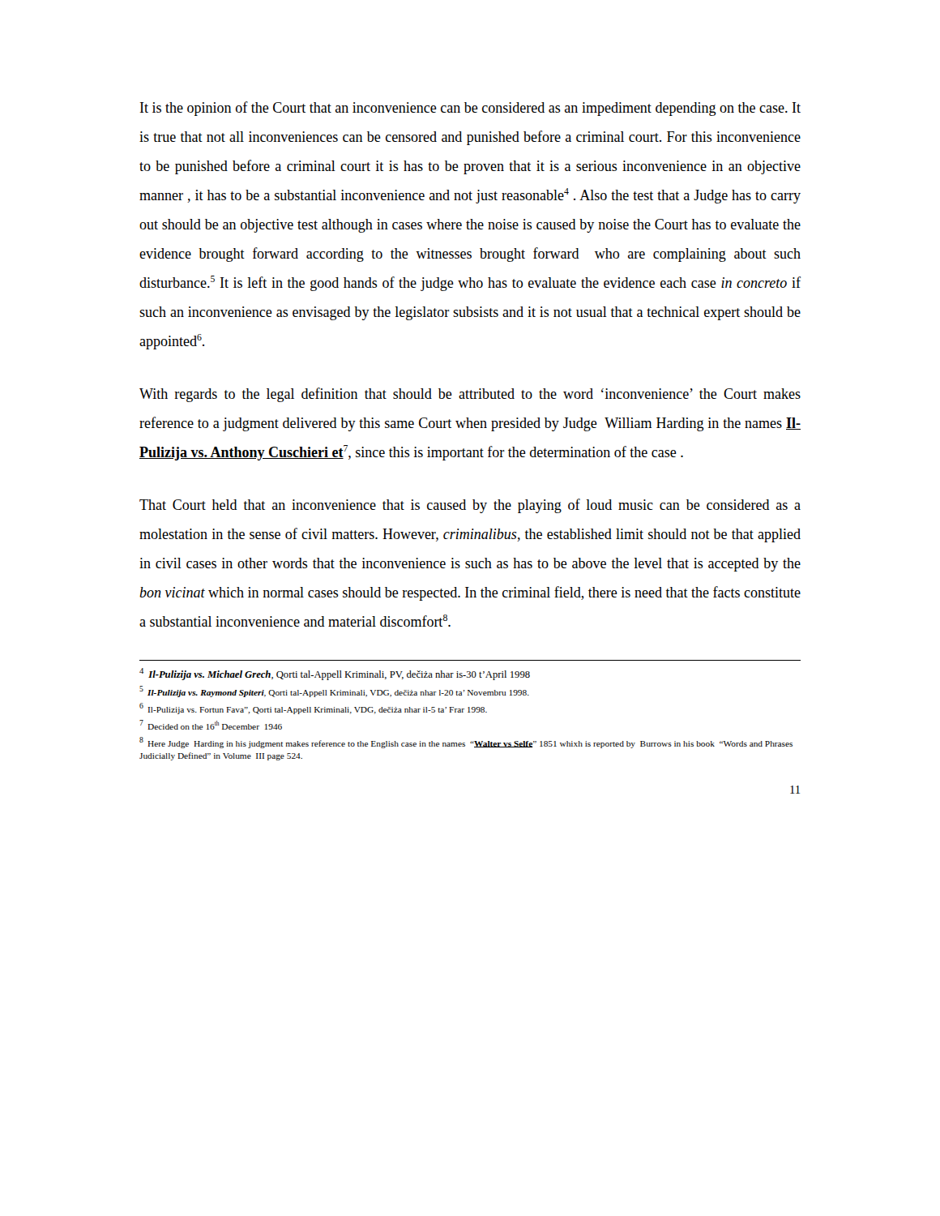It is the opinion of the Court that an inconvenience can be considered as an impediment depending on the case. It is true that not all inconveniences can be censored and punished before a criminal court. For this inconvenience to be punished before a criminal court it is has to be proven that it is a serious inconvenience in an objective manner , it has to be a substantial inconvenience and not just reasonable4 . Also the test that a Judge has to carry out should be an objective test although in cases where the noise is caused by noise the Court has to evaluate the evidence brought forward according to the witnesses brought forward who are complaining about such disturbance.5 It is left in the good hands of the judge who has to evaluate the evidence each case in concreto if such an inconvenience as envisaged by the legislator subsists and it is not usual that a technical expert should be appointed6.
With regards to the legal definition that should be attributed to the word ‘inconvenience’ the Court makes reference to a judgment delivered by this same Court when presided by Judge William Harding in the names Il-Pulizija vs. Anthony Cuschieri et7, since this is important for the determination of the case .
That Court held that an inconvenience that is caused by the playing of loud music can be considered as a molestation in the sense of civil matters. However, criminalibus, the established limit should not be that applied in civil cases in other words that the inconvenience is such as has to be above the level that is accepted by the bon vicinat which in normal cases should be respected. In the criminal field, there is need that the facts constitute a substantial inconvenience and material discomfort8.
4 Il-Pulizija vs. Michael Grech, Qorti tal-Appell Kriminali, PV, dečiża nhar is-30 t’April 1998
5 Il-Pulizija vs. Raymond Spiteri, Qorti tal-Appell Kriminali, VDG, dečiża nhar l-20 ta’ Novembru 1998.
6 Il-Pulizija vs. Fortun Fava”, Qorti tal-Appell Kriminali, VDG, dečiża nhar il-5 ta’ Frar 1998.
7 Decided on the 16th December 1946
8 Here Judge Harding in his judgment makes reference to the English case in the names “Walter vs Selfe” 1851 whixh is reported by Burrows in his book “Words and Phrases Judicially Defined” in Volume III page 524.
11